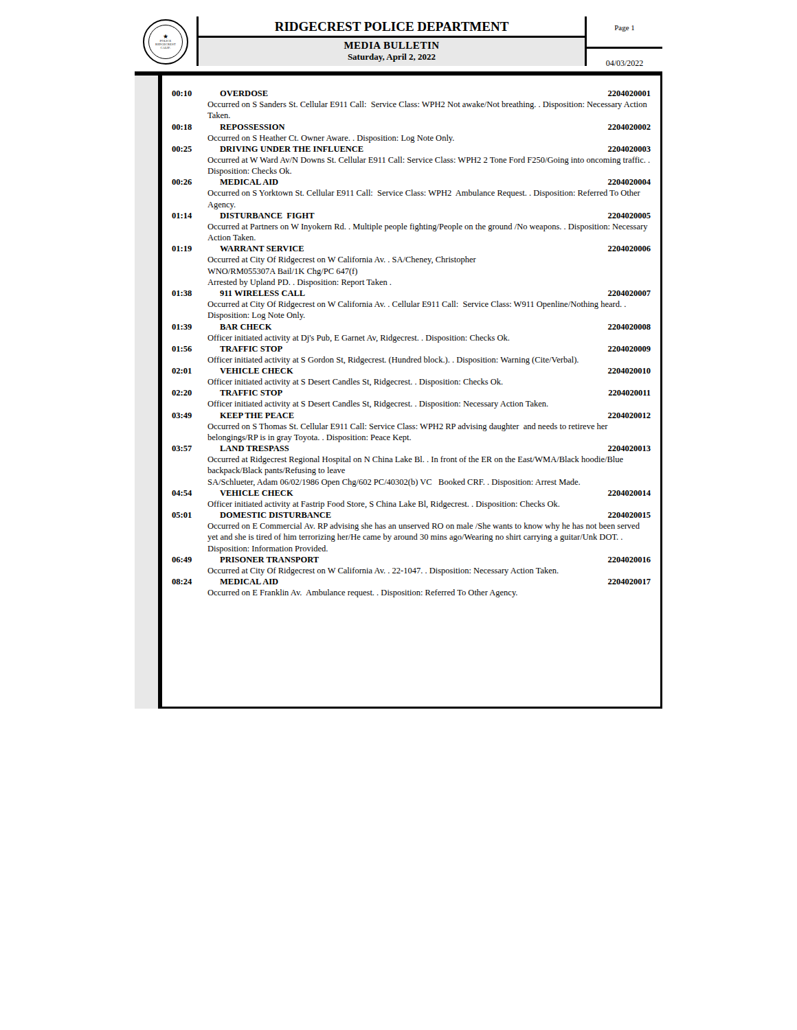★
POLICE
RIDGECREST
CALIF.
RIDGECREST POLICE DEPARTMENT
MEDIA BULLETIN
Saturday, April 2, 2022
Page 1
04/03/2022
00:10 OVERDOSE 2204020001
Occurred on S Sanders St. Cellular E911 Call: Service Class: WPH2 Not awake/Not breathing. . Disposition: Necessary Action Taken.
00:18 REPOSSESSION 2204020002
Occurred on S Heather Ct. Owner Aware. . Disposition: Log Note Only.
00:25 DRIVING UNDER THE INFLUENCE 2204020003
Occurred at W Ward Av/N Downs St. Cellular E911 Call: Service Class: WPH2 2 Tone Ford F250/Going into oncoming traffic. . Disposition: Checks Ok.
00:26 MEDICAL AID 2204020004
Occurred on S Yorktown St. Cellular E911 Call: Service Class: WPH2 Ambulance Request. . Disposition: Referred To Other Agency.
01:14 DISTURBANCE FIGHT 2204020005
Occurred at Partners on W Inyokern Rd. . Multiple people fighting/People on the ground /No weapons. . Disposition: Necessary Action Taken.
01:19 WARRANT SERVICE 2204020006
Occurred at City Of Ridgecrest on W California Av. . SA/Cheney, Christopher
WNO/RM055307A Bail/1K Chg/PC 647(f)
Arrested by Upland PD. . Disposition: Report Taken .
01:38911 WIRELESS CALL 2204020007
Occurred at City Of Ridgecrest on W California Av. . Cellular E911 Call: Service Class: W911 Openline/Nothing heard. . Disposition: Log Note Only.
01:39 BAR CHECK 2204020008
Officer initiated activity at Dj's Pub, E Garnet Av, Ridgecrest. . Disposition: Checks Ok.
01:56 TRAFFIC STOP 2204020009
Officer initiated activity at S Gordon St, Ridgecrest. (Hundred block.). . Disposition: Warning (Cite/Verbal).
02:01 VEHICLE CHECK 2204020010
Officer initiated activity at S Desert Candles St, Ridgecrest. . Disposition: Checks Ok.
02:20 TRAFFIC STOP 2204020011
Officer initiated activity at S Desert Candles St, Ridgecrest. . Disposition: Necessary Action Taken.
03:49 KEEP THE PEACE 2204020012
Occurred on S Thomas St. Cellular E911 Call: Service Class: WPH2 RP advising daughter and needs to retireve her belongings/RP is in gray Toyota. . Disposition: Peace Kept.
03:57 LAND TRESPASS 2204020013
Occurred at Ridgecrest Regional Hospital on N China Lake Bl. . In front of the ER on the East/WMA/Black hoodie/Blue backpack/Black pants/Refusing to leave
SA/Schlueter, Adam 06/02/1986 Open Chg/602 PC/40302(b) VC Booked CRF. . Disposition: Arrest Made.
04:54 VEHICLE CHECK 2204020014
Officer initiated activity at Fastrip Food Store, S China Lake Bl, Ridgecrest. . Disposition: Checks Ok.
05:01 DOMESTIC DISTURBANCE 2204020015
Occurred on E Commercial Av. RP advising she has an unserved RO on male /She wants to know why he has not been served yet and she is tired of him terrorizing her/He came by around 30 mins ago/Wearing no shirt carrying a guitar/Unk DOT. . Disposition: Information Provided.
06:49 PRISONER TRANSPORT 2204020016
Occurred at City Of Ridgecrest on W California Av. . 22-1047. . Disposition: Necessary Action Taken.
08:24 MEDICAL AID 2204020017
Occurred on E Franklin Av. Ambulance request. . Disposition: Referred To Other Agency.